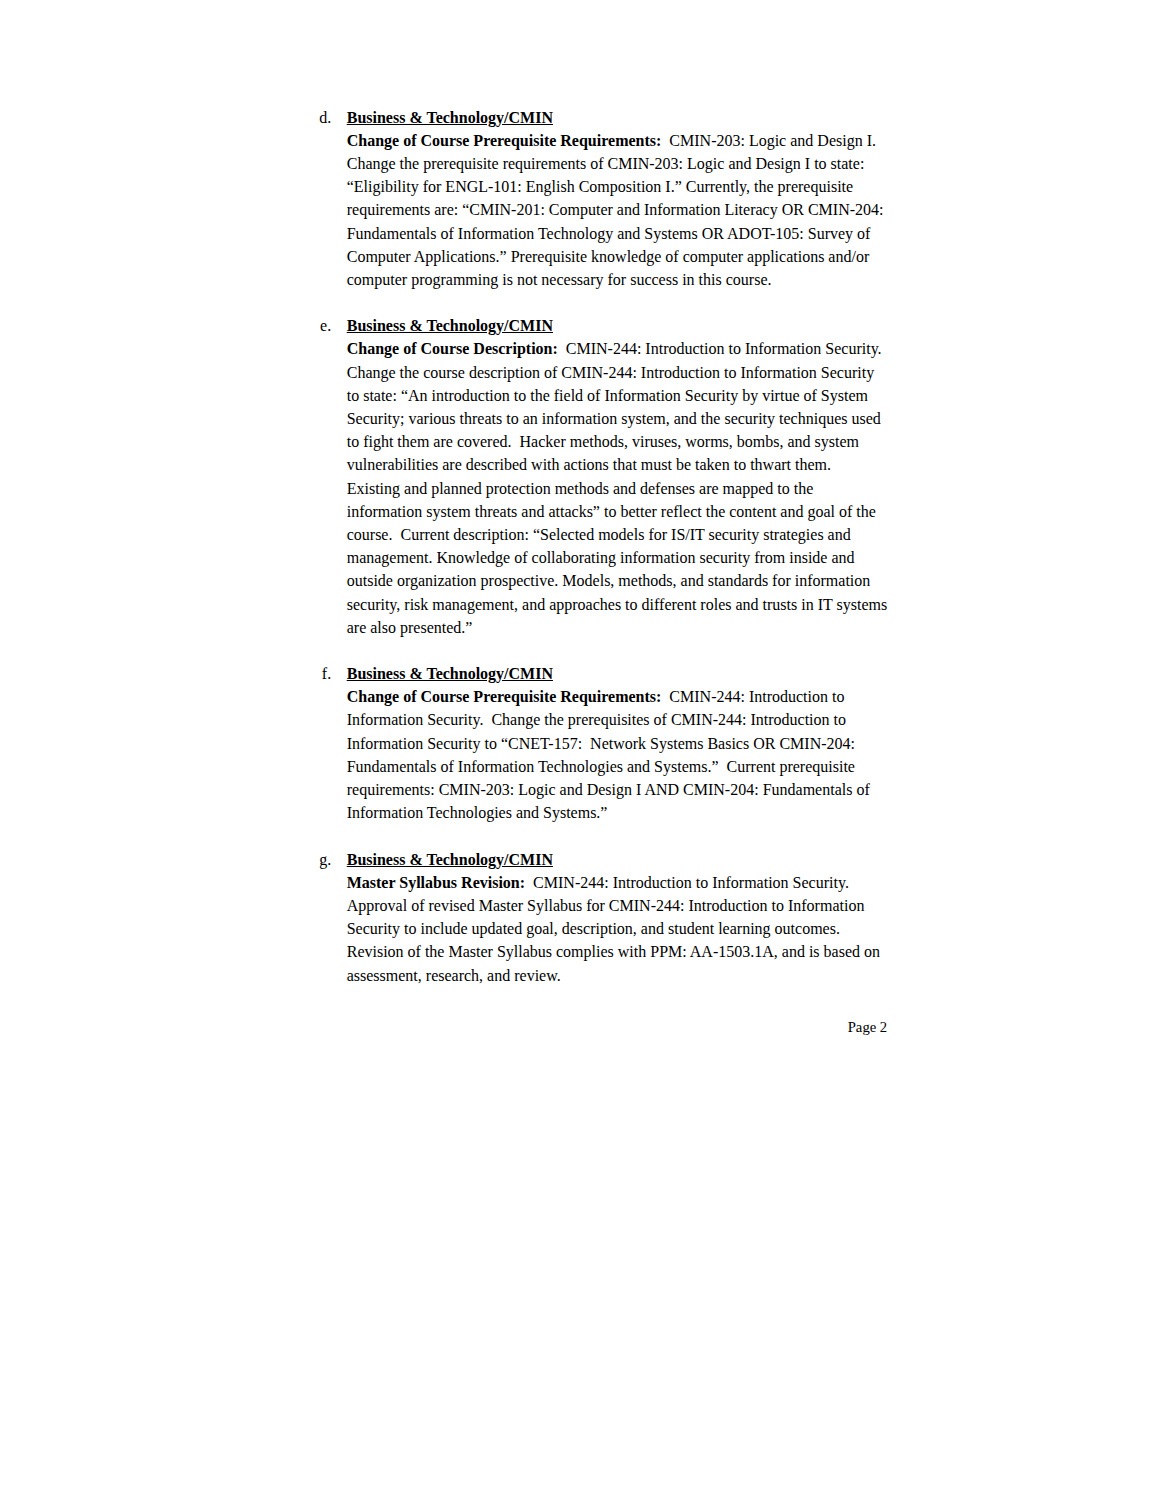Business & Technology/CMIN
Change of Course Prerequisite Requirements: CMIN-203: Logic and Design I. Change the prerequisite requirements of CMIN-203: Logic and Design I to state: “Eligibility for ENGL-101: English Composition I.” Currently, the prerequisite requirements are: “CMIN-201: Computer and Information Literacy OR CMIN-204: Fundamentals of Information Technology and Systems OR ADOT-105: Survey of Computer Applications.” Prerequisite knowledge of computer applications and/or computer programming is not necessary for success in this course.
Business & Technology/CMIN
Change of Course Description: CMIN-244: Introduction to Information Security. Change the course description of CMIN-244: Introduction to Information Security to state: “An introduction to the field of Information Security by virtue of System Security; various threats to an information system, and the security techniques used to fight them are covered. Hacker methods, viruses, worms, bombs, and system vulnerabilities are described with actions that must be taken to thwart them. Existing and planned protection methods and defenses are mapped to the information system threats and attacks” to better reflect the content and goal of the course. Current description: “Selected models for IS/IT security strategies and management. Knowledge of collaborating information security from inside and outside organization prospective. Models, methods, and standards for information security, risk management, and approaches to different roles and trusts in IT systems are also presented.”
Business & Technology/CMIN
Change of Course Prerequisite Requirements: CMIN-244: Introduction to Information Security. Change the prerequisites of CMIN-244: Introduction to Information Security to “CNET-157: Network Systems Basics OR CMIN-204: Fundamentals of Information Technologies and Systems.” Current prerequisite requirements: CMIN-203: Logic and Design I AND CMIN-204: Fundamentals of Information Technologies and Systems.”
Business & Technology/CMIN
Master Syllabus Revision: CMIN-244: Introduction to Information Security. Approval of revised Master Syllabus for CMIN-244: Introduction to Information Security to include updated goal, description, and student learning outcomes. Revision of the Master Syllabus complies with PPM: AA-1503.1A, and is based on assessment, research, and review.
Page 2